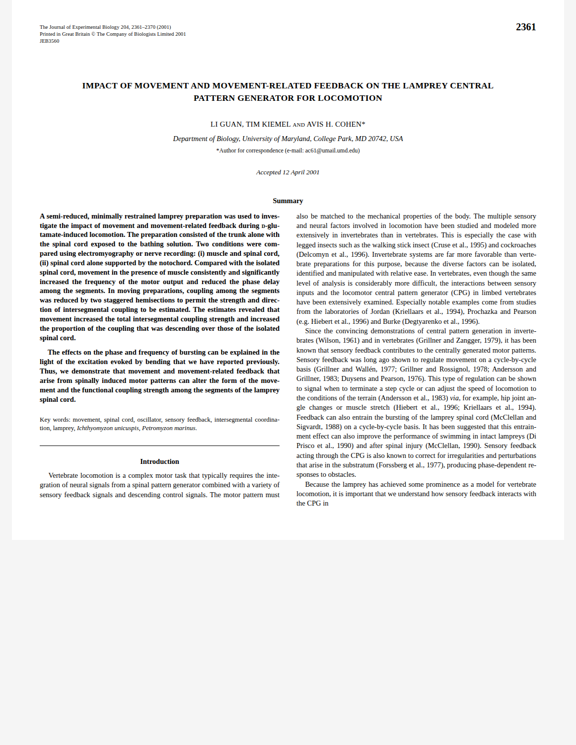The Journal of Experimental Biology 204, 2361–2370 (2001)
Printed in Great Britain © The Company of Biologists Limited 2001
JEB3560
2361
Impact of movement and movement-related feedback on the lamprey central pattern generator for locomotion
LI GUAN, TIM KIEMEL and AVIS H. COHEN*
Department of Biology, University of Maryland, College Park, MD 20742, USA
*Author for correspondence (e-mail: ac61@umail.umd.edu)
Accepted 12 April 2001
Summary
A semi-reduced, minimally restrained lamprey preparation was used to investigate the impact of movement and movement-related feedback during d-glutamate-induced locomotion. The preparation consisted of the trunk alone with the spinal cord exposed to the bathing solution. Two conditions were compared using electromyography or nerve recording: (i) muscle and spinal cord, (ii) spinal cord alone supported by the notochord. Compared with the isolated spinal cord, movement in the presence of muscle consistently and significantly increased the frequency of the motor output and reduced the phase delay among the segments. In moving preparations, coupling among the segments was reduced by two staggered hemisections to permit the strength and direction of intersegmental coupling to be estimated. The estimates revealed that movement increased the total intersegmental coupling strength and increased the proportion of the coupling that was descending over those of the isolated spinal cord.
The effects on the phase and frequency of bursting can be explained in the light of the excitation evoked by bending that we have reported previously. Thus, we demonstrate that movement and movement-related feedback that arise from spinally induced motor patterns can alter the form of the movement and the functional coupling strength among the segments of the lamprey spinal cord.
Key words: movement, spinal cord, oscillator, sensory feedback, intersegmental coordination, lamprey, Ichthyomyzon unicuspis, Petromyzon marinus.
Introduction
Vertebrate locomotion is a complex motor task that typically requires the integration of neural signals from a spinal pattern generator combined with a variety of sensory feedback signals and descending control signals. The motor pattern must also be matched to the mechanical properties of the body. The multiple sensory and neural factors involved in locomotion have been studied and modeled more extensively in invertebrates than in vertebrates. This is especially the case with legged insects such as the walking stick insect (Cruse et al., 1995) and cockroaches (Delcomyn et al., 1996). Invertebrate systems are far more favorable than vertebrate preparations for this purpose, because the diverse factors can be isolated, identified and manipulated with relative ease. In vertebrates, even though the same level of analysis is considerably more difficult, the interactions between sensory inputs and the locomotor central pattern generator (CPG) in limbed vertebrates have been extensively examined. Especially notable examples come from studies from the laboratories of Jordan (Kriellaars et al., 1994), Prochazka and Pearson (e.g. Hiebert et al., 1996) and Burke (Degtyarenko et al., 1996).
Since the convincing demonstrations of central pattern generation in invertebrates (Wilson, 1961) and in vertebrates (Grillner and Zangger, 1979), it has been known that sensory feedback contributes to the centrally generated motor patterns. Sensory feedback was long ago shown to regulate movement on a cycle-by-cycle basis (Grillner and Wallén, 1977; Grillner and Rossignol, 1978; Andersson and Grillner, 1983; Duysens and Pearson, 1976). This type of regulation can be shown to signal when to terminate a step cycle or can adjust the speed of locomotion to the conditions of the terrain (Andersson et al., 1983) via, for example, hip joint angle changes or muscle stretch (Hiebert et al., 1996; Kriellaars et al., 1994). Feedback can also entrain the bursting of the lamprey spinal cord (McClellan and Sigvardt, 1988) on a cycle-by-cycle basis. It has been suggested that this entrainment effect can also improve the performance of swimming in intact lampreys (Di Prisco et al., 1990) and after spinal injury (McClellan, 1990). Sensory feedback acting through the CPG is also known to correct for irregularities and perturbations that arise in the substratum (Forssberg et al., 1977), producing phase-dependent responses to obstacles.
Because the lamprey has achieved some prominence as a model for vertebrate locomotion, it is important that we understand how sensory feedback interacts with the CPG in